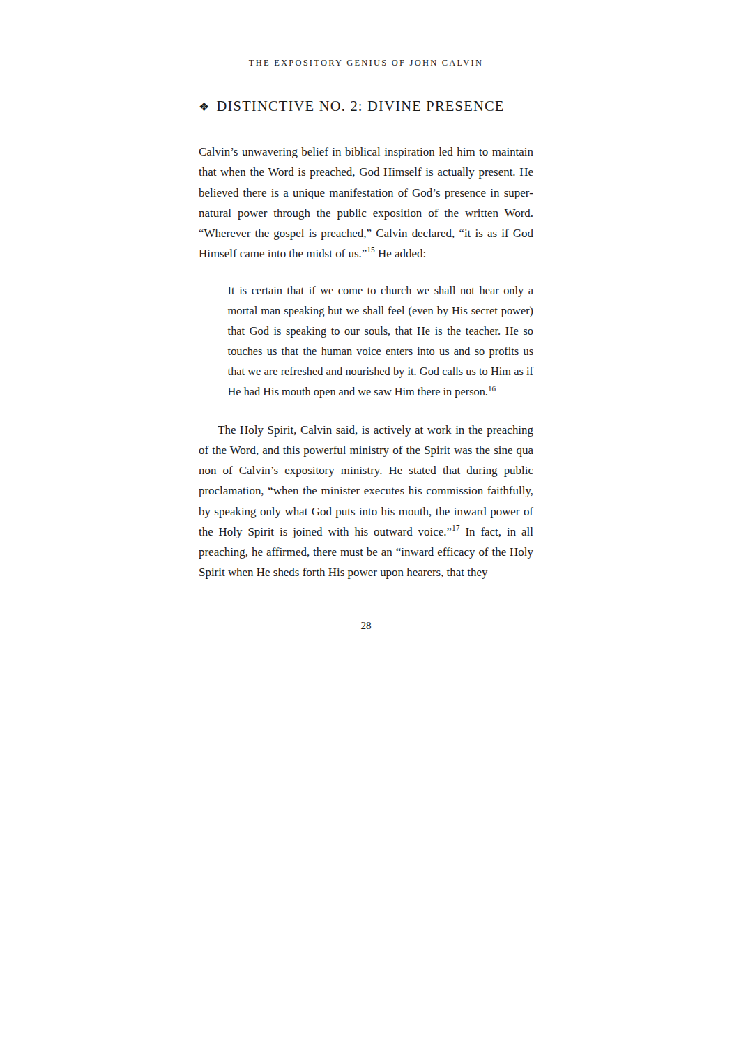The Expository Genius of John Calvin
❖Distinctive No. 2: Divine Presence
Calvin’s unwavering belief in biblical inspiration led him to maintain that when the Word is preached, God Himself is actually present. He believed there is a unique manifestation of God’s presence in supernatural power through the public exposition of the written Word. “Wherever the gospel is preached,” Calvin declared, “it is as if God Himself came into the midst of us.”15 He added:
It is certain that if we come to church we shall not hear only a mortal man speaking but we shall feel (even by His secret power) that God is speaking to our souls, that He is the teacher. He so touches us that the human voice enters into us and so profits us that we are refreshed and nourished by it. God calls us to Him as if He had His mouth open and we saw Him there in person.16
The Holy Spirit, Calvin said, is actively at work in the preaching of the Word, and this powerful ministry of the Spirit was the sine qua non of Calvin’s expository ministry. He stated that during public proclamation, “when the minister executes his commission faithfully, by speaking only what God puts into his mouth, the inward power of the Holy Spirit is joined with his outward voice.”17 In fact, in all preaching, he affirmed, there must be an “inward efficacy of the Holy Spirit when He sheds forth His power upon hearers, that they
28